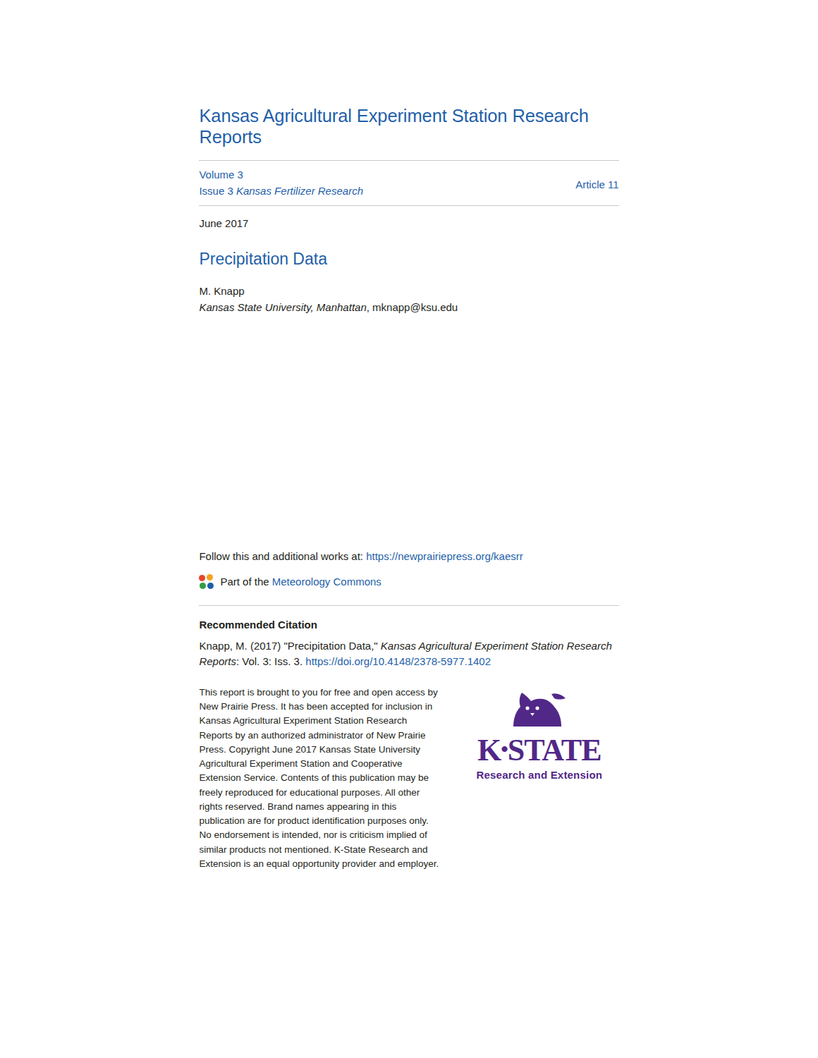Kansas Agricultural Experiment Station Research Reports
Volume 3
Issue 3 Kansas Fertilizer Research
Article 11
June 2017
Precipitation Data
M. Knapp
Kansas State University, Manhattan, mknapp@ksu.edu
Follow this and additional works at: https://newprairiepress.org/kaesrr
Part of the Meteorology Commons
Recommended Citation
Knapp, M. (2017) "Precipitation Data," Kansas Agricultural Experiment Station Research Reports: Vol. 3: Iss. 3. https://doi.org/10.4148/2378-5977.1402
This report is brought to you for free and open access by New Prairie Press. It has been accepted for inclusion in Kansas Agricultural Experiment Station Research Reports by an authorized administrator of New Prairie Press. Copyright June 2017 Kansas State University Agricultural Experiment Station and Cooperative Extension Service. Contents of this publication may be freely reproduced for educational purposes. All other rights reserved. Brand names appearing in this publication are for product identification purposes only. No endorsement is intended, nor is criticism implied of similar products not mentioned. K-State Research and Extension is an equal opportunity provider and employer.
K•STATE
Research and Extension